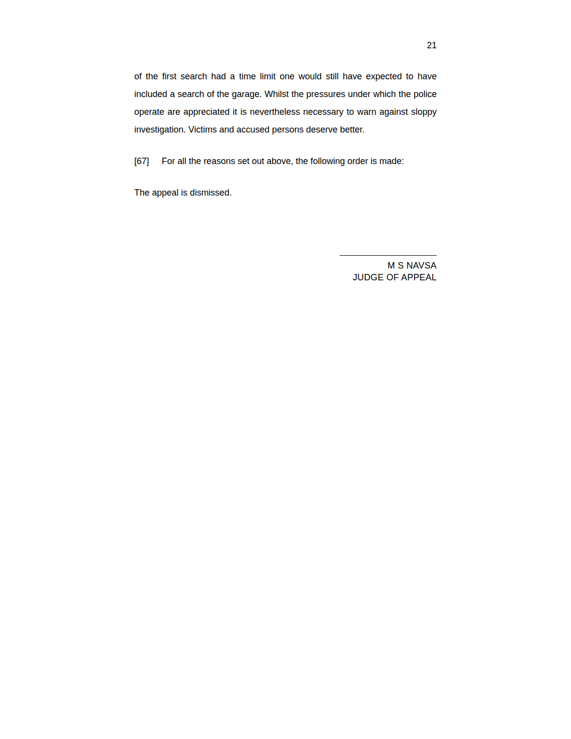21
of the first search had a time limit one would still have expected to have included a search of the garage. Whilst the pressures under which the police operate are appreciated it is nevertheless necessary to warn against sloppy investigation. Victims and accused persons deserve better.
[67] For all the reasons set out above, the following order is made:
The appeal is dismissed.
M S NAVSA JUDGE OF APPEAL